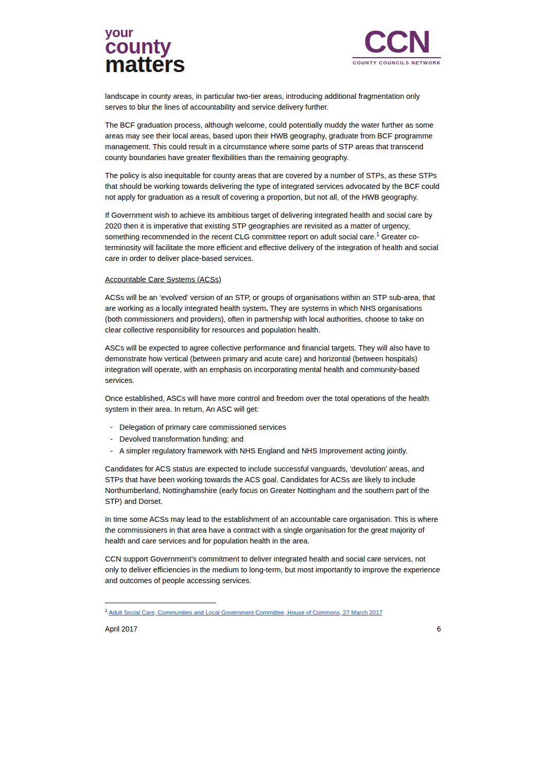your county matters
CCN
COUNTY COUNCILS NETWORK
landscape in county areas, in particular two-tier areas, introducing additional fragmentation only serves to blur the lines of accountability and service delivery further.
The BCF graduation process, although welcome, could potentially muddy the water further as some areas may see their local areas, based upon their HWB geography, graduate from BCF programme management. This could result in a circumstance where some parts of STP areas that transcend county boundaries have greater flexibilities than the remaining geography.
The policy is also inequitable for county areas that are covered by a number of STPs, as these STPs that should be working towards delivering the type of integrated services advocated by the BCF could not apply for graduation as a result of covering a proportion, but not all, of the HWB geography.
If Government wish to achieve its ambitious target of delivering integrated health and social care by 2020 then it is imperative that existing STP geographies are revisited as a matter of urgency, something recommended in the recent CLG committee report on adult social care.1 Greater co-terminosity will facilitate the more efficient and effective delivery of the integration of health and social care in order to deliver place-based services.
Accountable Care Systems (ACSs)
ACSs will be an ‘evolved’ version of an STP, or groups of organisations within an STP sub-area, that are working as a locally integrated health system. They are systems in which NHS organisations (both commissioners and providers), often in partnership with local authorities, choose to take on clear collective responsibility for resources and population health.
ASCs will be expected to agree collective performance and financial targets. They will also have to demonstrate how vertical (between primary and acute care) and horizontal (between hospitals) integration will operate, with an emphasis on incorporating mental health and community-based services.
Once established, ASCs will have more control and freedom over the total operations of the health system in their area. In return, An ASC will get:
Delegation of primary care commissioned services
Devolved transformation funding; and
A simpler regulatory framework with NHS England and NHS Improvement acting jointly.
Candidates for ACS status are expected to include successful vanguards, ‘devolution’ areas, and STPs that have been working towards the ACS goal. Candidates for ACSs are likely to include Northumberland, Nottinghamshire (early focus on Greater Nottingham and the southern part of the STP) and Dorset.
In time some ACSs may lead to the establishment of an accountable care organisation. This is where the commissioners in that area have a contract with a single organisation for the great majority of health and care services and for population health in the area.
CCN support Government’s commitment to deliver integrated health and social care services, not only to deliver efficiencies in the medium to long-term, but most importantly to improve the experience and outcomes of people accessing services.
1 Adult Social Care, Communities and Local Government Committee, House of Commons, 27 March 2017
April 2017 6